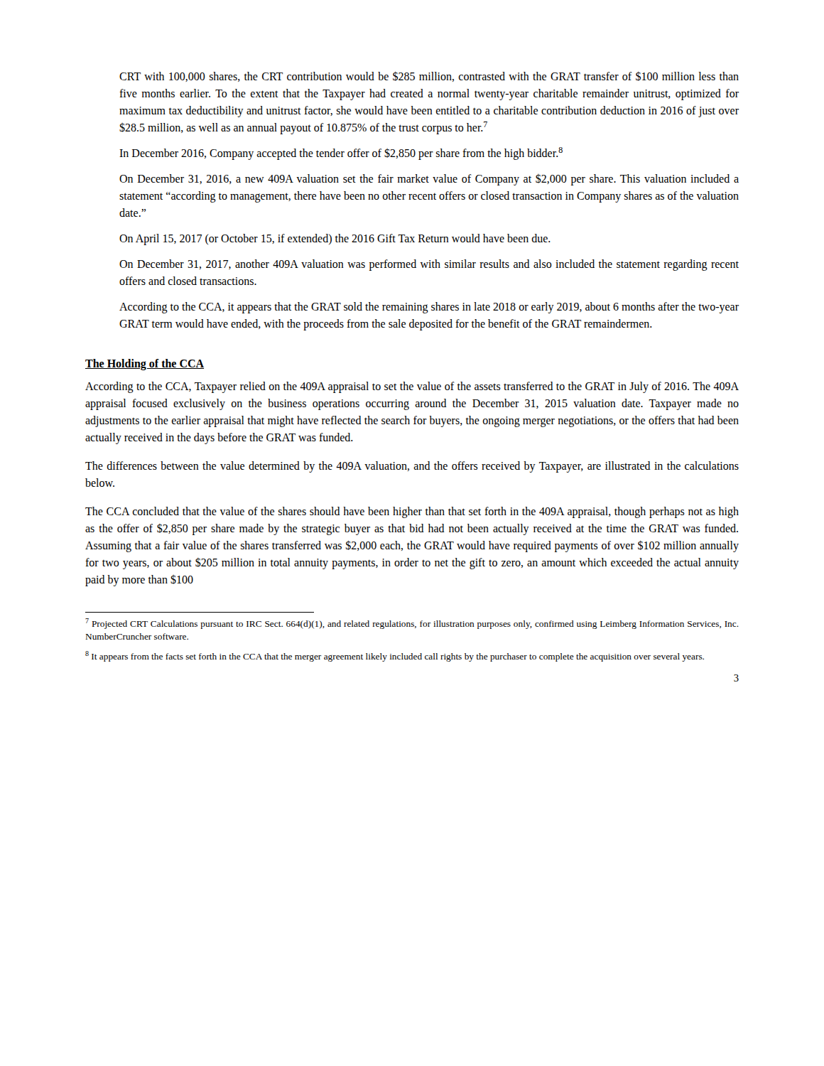CRT with 100,000 shares, the CRT contribution would be $285 million, contrasted with the GRAT transfer of $100 million less than five months earlier. To the extent that the Taxpayer had created a normal twenty-year charitable remainder unitrust, optimized for maximum tax deductibility and unitrust factor, she would have been entitled to a charitable contribution deduction in 2016 of just over $28.5 million, as well as an annual payout of 10.875% of the trust corpus to her.7
In December 2016, Company accepted the tender offer of $2,850 per share from the high bidder.8
On December 31, 2016, a new 409A valuation set the fair market value of Company at $2,000 per share. This valuation included a statement “according to management, there have been no other recent offers or closed transaction in Company shares as of the valuation date.”
On April 15, 2017 (or October 15, if extended) the 2016 Gift Tax Return would have been due.
On December 31, 2017, another 409A valuation was performed with similar results and also included the statement regarding recent offers and closed transactions.
According to the CCA, it appears that the GRAT sold the remaining shares in late 2018 or early 2019, about 6 months after the two-year GRAT term would have ended, with the proceeds from the sale deposited for the benefit of the GRAT remaindermen.
The Holding of the CCA
According to the CCA, Taxpayer relied on the 409A appraisal to set the value of the assets transferred to the GRAT in July of 2016. The 409A appraisal focused exclusively on the business operations occurring around the December 31, 2015 valuation date. Taxpayer made no adjustments to the earlier appraisal that might have reflected the search for buyers, the ongoing merger negotiations, or the offers that had been actually received in the days before the GRAT was funded.
The differences between the value determined by the 409A valuation, and the offers received by Taxpayer, are illustrated in the calculations below.
The CCA concluded that the value of the shares should have been higher than that set forth in the 409A appraisal, though perhaps not as high as the offer of $2,850 per share made by the strategic buyer as that bid had not been actually received at the time the GRAT was funded. Assuming that a fair value of the shares transferred was $2,000 each, the GRAT would have required payments of over $102 million annually for two years, or about $205 million in total annuity payments, in order to net the gift to zero, an amount which exceeded the actual annuity paid by more than $100
7 Projected CRT Calculations pursuant to IRC Sect. 664(d)(1), and related regulations, for illustration purposes only, confirmed using Leimberg Information Services, Inc. NumberCruncher software.
8 It appears from the facts set forth in the CCA that the merger agreement likely included call rights by the purchaser to complete the acquisition over several years.
3